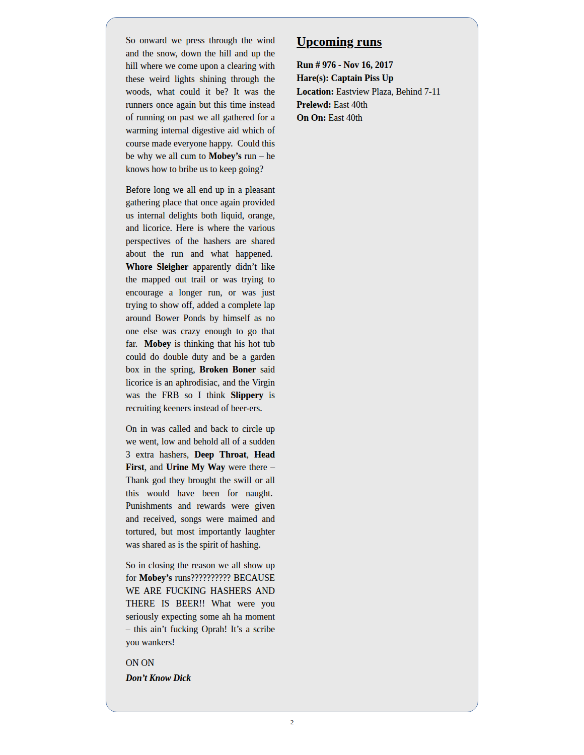So onward we press through the wind and the snow, down the hill and up the hill where we come upon a clearing with these weird lights shining through the woods, what could it be? It was the runners once again but this time instead of running on past we all gathered for a warming internal digestive aid which of course made everyone happy. Could this be why we all cum to Mobey’s run – he knows how to bribe us to keep going?
Before long we all end up in a pleasant gathering place that once again provided us internal delights both liquid, orange, and licorice. Here is where the various perspectives of the hashers are shared about the run and what happened. Whore Sleigher apparently didn’t like the mapped out trail or was trying to encourage a longer run, or was just trying to show off, added a complete lap around Bower Ponds by himself as no one else was crazy enough to go that far. Mobey is thinking that his hot tub could do double duty and be a garden box in the spring, Broken Boner said licorice is an aphrodisiac, and the Virgin was the FRB so I think Slippery is recruiting keeners instead of beer-ers.
On in was called and back to circle up we went, low and behold all of a sudden 3 extra hashers, Deep Throat, Head First, and Urine My Way were there – Thank god they brought the swill or all this would have been for naught. Punishments and rewards were given and received, songs were maimed and tortured, but most importantly laughter was shared as is the spirit of hashing.
So in closing the reason we all show up for Mobey’s runs?????????? BECAUSE WE ARE FUCKING HASHERS AND THERE IS BEER!! What were you seriously expecting some ah ha moment – this ain’t fucking Oprah! It’s a scribe you wankers!
ON ON
Don’t Know Dick
Upcoming runs
Run # 976 - Nov 16, 2017
Hare(s): Captain Piss Up
Location: Eastview Plaza, Behind 7-11
Prelewd: East 40th
On On: East 40th
2